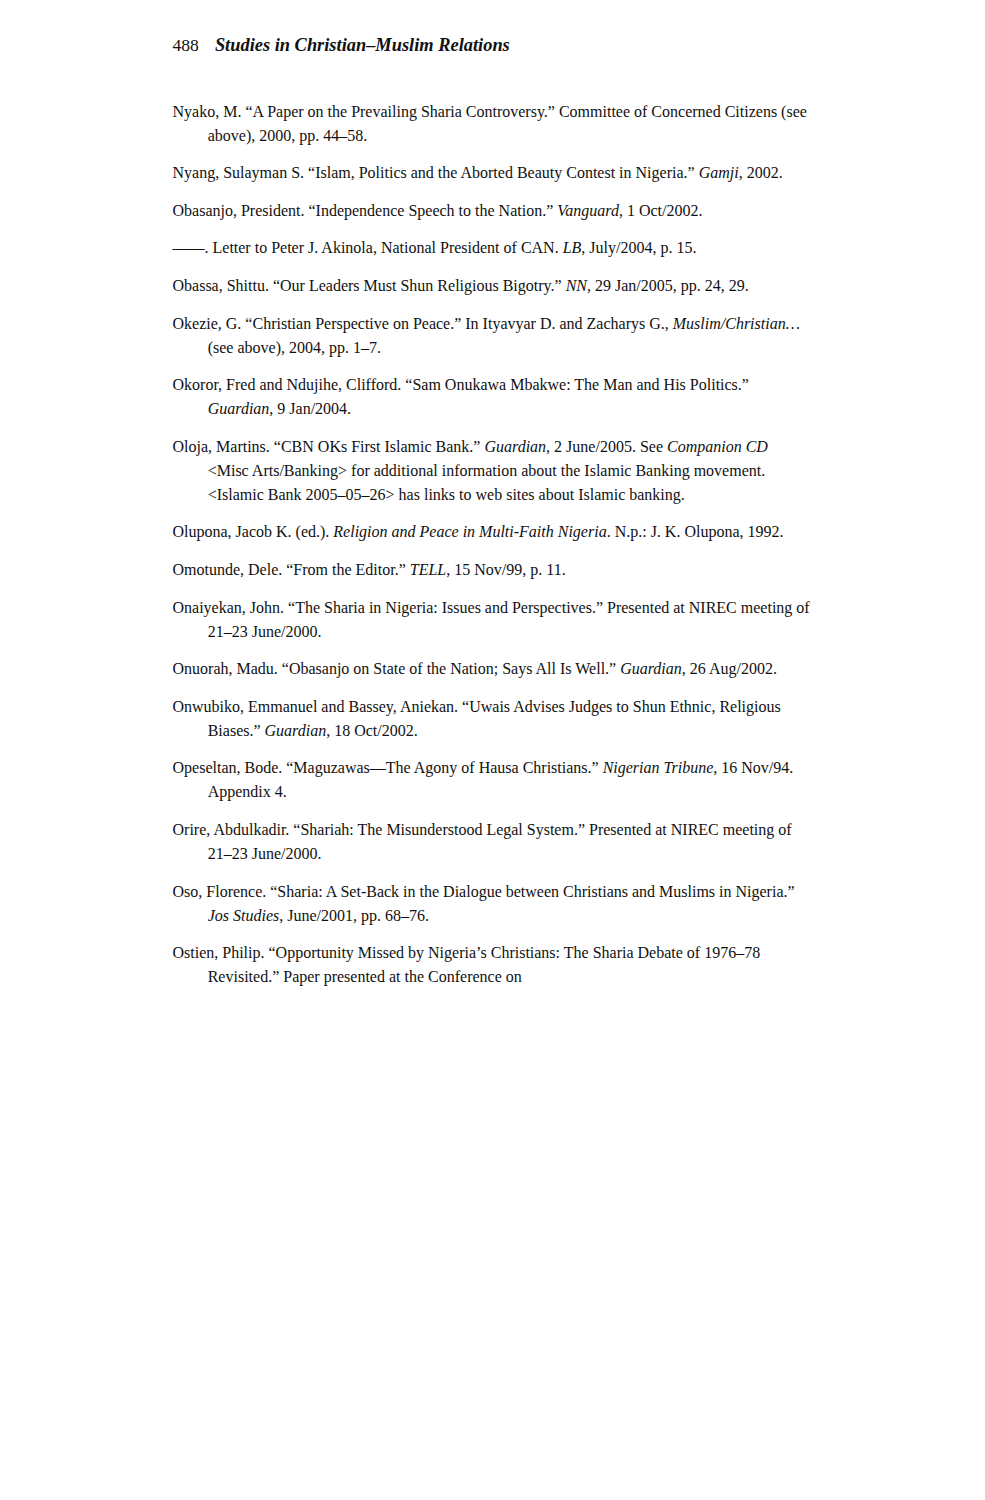488 Studies in Christian–Muslim Relations
Nyako, M. “A Paper on the Prevailing Sharia Controversy.” Committee of Concerned Citizens (see above), 2000, pp. 44–58.
Nyang, Sulayman S. “Islam, Politics and the Aborted Beauty Contest in Nigeria.” Gamji, 2002.
Obasanjo, President. “Independence Speech to the Nation.” Vanguard, 1 Oct/2002.
——. Letter to Peter J. Akinola, National President of CAN. LB, July/2004, p. 15.
Obassa, Shittu. “Our Leaders Must Shun Religious Bigotry.” NN, 29 Jan/2005, pp. 24, 29.
Okezie, G. “Christian Perspective on Peace.” In Ityavyar D. and Zacharys G., Muslim/Christian… (see above), 2004, pp. 1–7.
Okoror, Fred and Ndujihe, Clifford. “Sam Onukawa Mbakwe: The Man and His Politics.” Guardian, 9 Jan/2004.
Oloja, Martins. “CBN OKs First Islamic Bank.” Guardian, 2 June/2005. See Companion CD <Misc Arts/Banking> for additional information about the Islamic Banking movement. <Islamic Bank 2005–05–26> has links to web sites about Islamic banking.
Olupona, Jacob K. (ed.). Religion and Peace in Multi-Faith Nigeria. N.p.: J. K. Olupona, 1992.
Omotunde, Dele. “From the Editor.” TELL, 15 Nov/99, p. 11.
Onaiyekan, John. “The Sharia in Nigeria: Issues and Perspectives.” Presented at NIREC meeting of 21–23 June/2000.
Onuorah, Madu. “Obasanjo on State of the Nation; Says All Is Well.” Guardian, 26 Aug/2002.
Onwubiko, Emmanuel and Bassey, Aniekan. “Uwais Advises Judges to Shun Ethnic, Religious Biases.” Guardian, 18 Oct/2002.
Opeseltan, Bode. “Maguzawas—The Agony of Hausa Christians.” Nigerian Tribune, 16 Nov/94. Appendix 4.
Orire, Abdulkadir. “Shariah: The Misunderstood Legal System.” Presented at NIREC meeting of 21–23 June/2000.
Oso, Florence. “Sharia: A Set-Back in the Dialogue between Christians and Muslims in Nigeria.” Jos Studies, June/2001, pp. 68–76.
Ostien, Philip. “Opportunity Missed by Nigeria’s Christians: The Sharia Debate of 1976–78 Revisited.” Paper presented at the Conference on